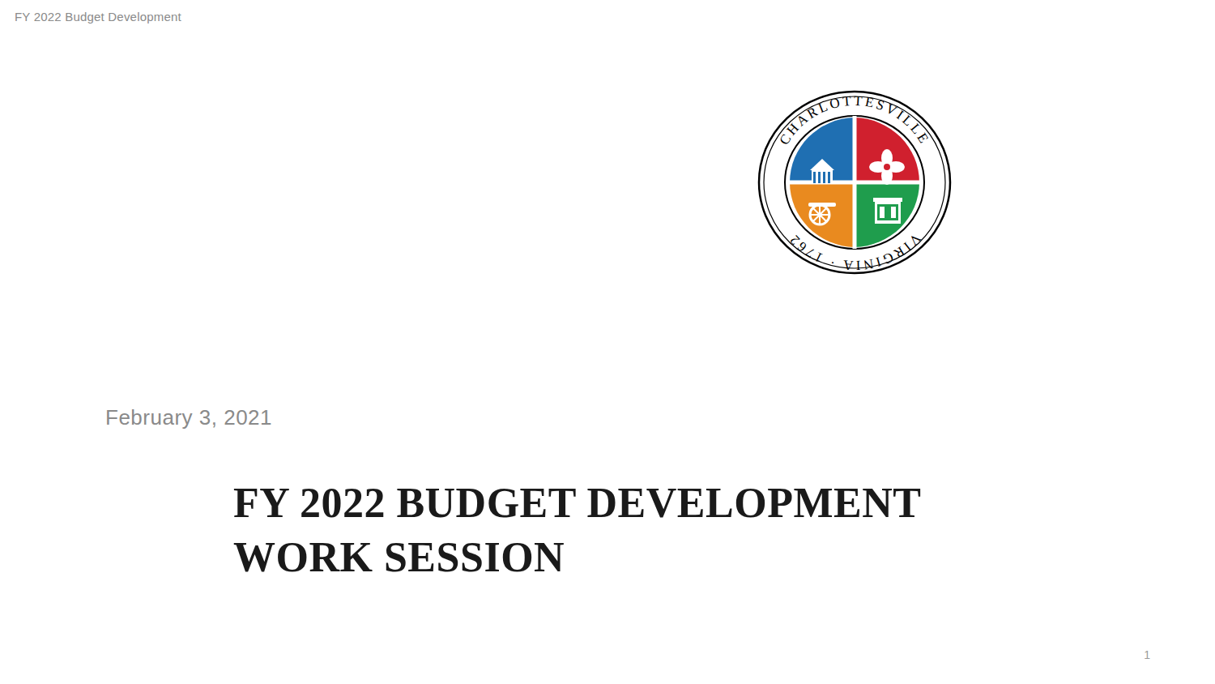FY 2022 Budget Development
CHARLOTTESVILLE VIRGINIA · 1762
February 3, 2021
FY 2022 BUDGET DEVELOPMENT WORK SESSION
1